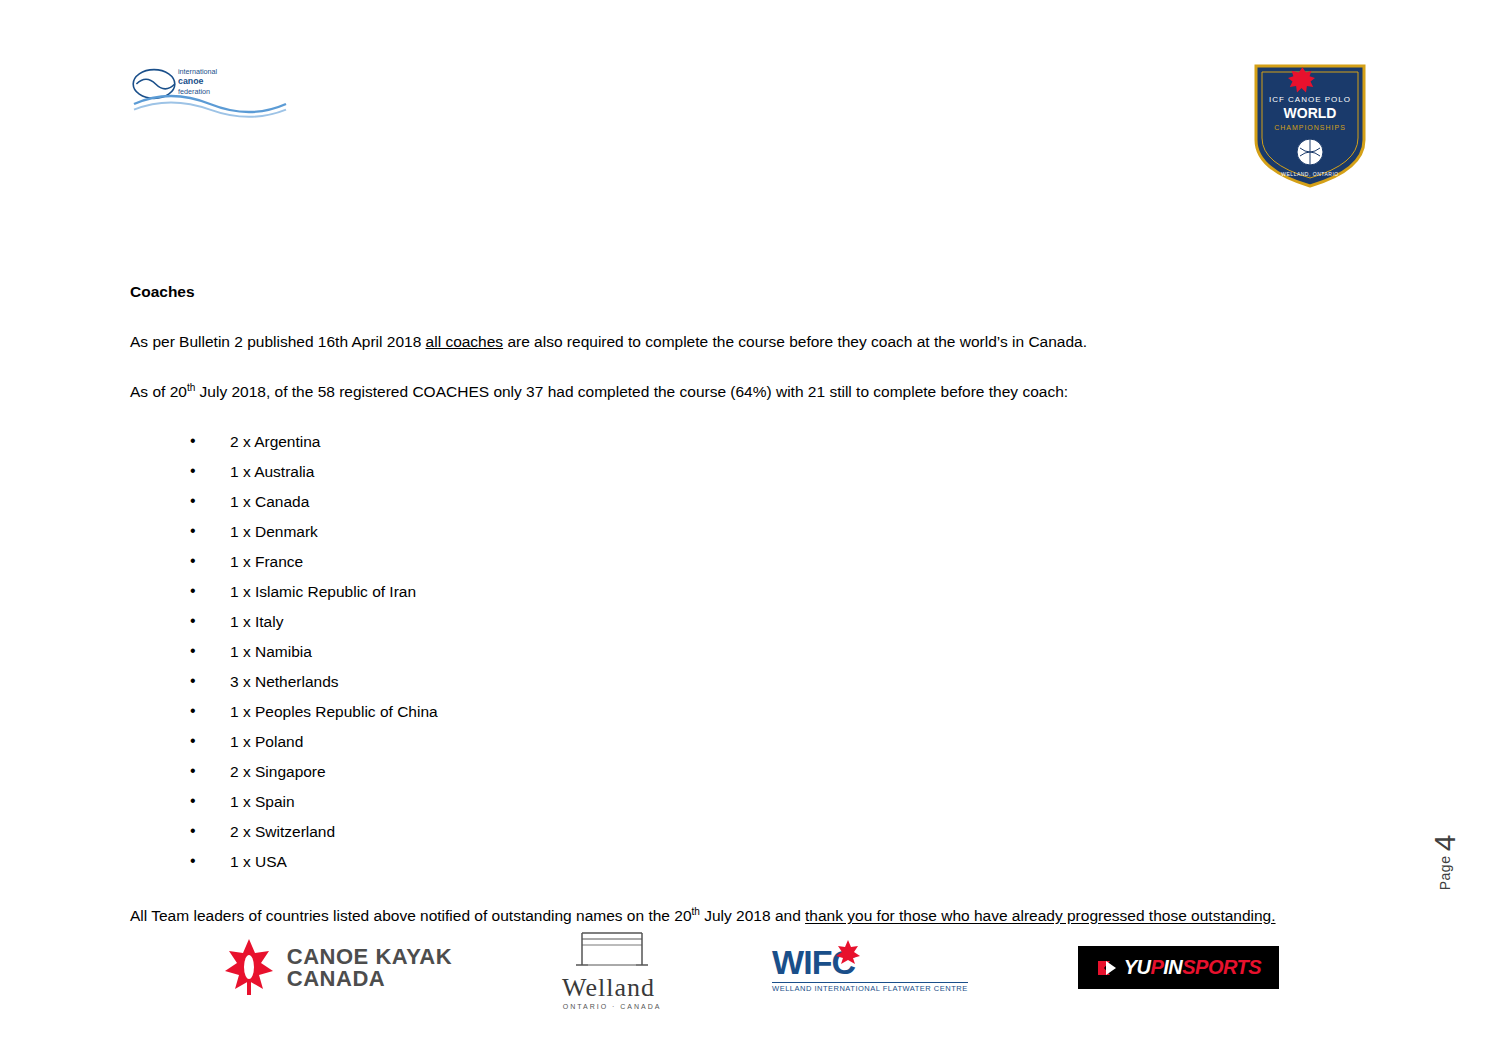international canoe federation
ICF CANOE POLO WORLD CHAMPIONSHIPS WELLAND, ONTARIO
Coaches
As per Bulletin 2 published 16th April 2018 all coaches are also required to complete the course before they coach at the world’s in Canada.
As of 20th July 2018, of the 58 registered COACHES only 37 had completed the course (64%) with 21 still to complete before they coach:
2 x Argentina
1 x Australia
1 x Canada
1 x Denmark
1 x France
1 x Islamic Republic of Iran
1 x Italy
1 x Namibia
3 x Netherlands
1 x Peoples Republic of China
1 x Poland
2 x Singapore
1 x Spain
2 x Switzerland
1 x USA
All Team leaders of countries listed above notified of outstanding names on the 20th July 2018 and thank you for those who have already progressed those outstanding.
Page 4
CANOE KAYAK
CANADA
Welland
ONTARIO · CANADA
WIFC
WELLAND INTERNATIONAL FLATWATER CENTRE
YUPINSPORTS